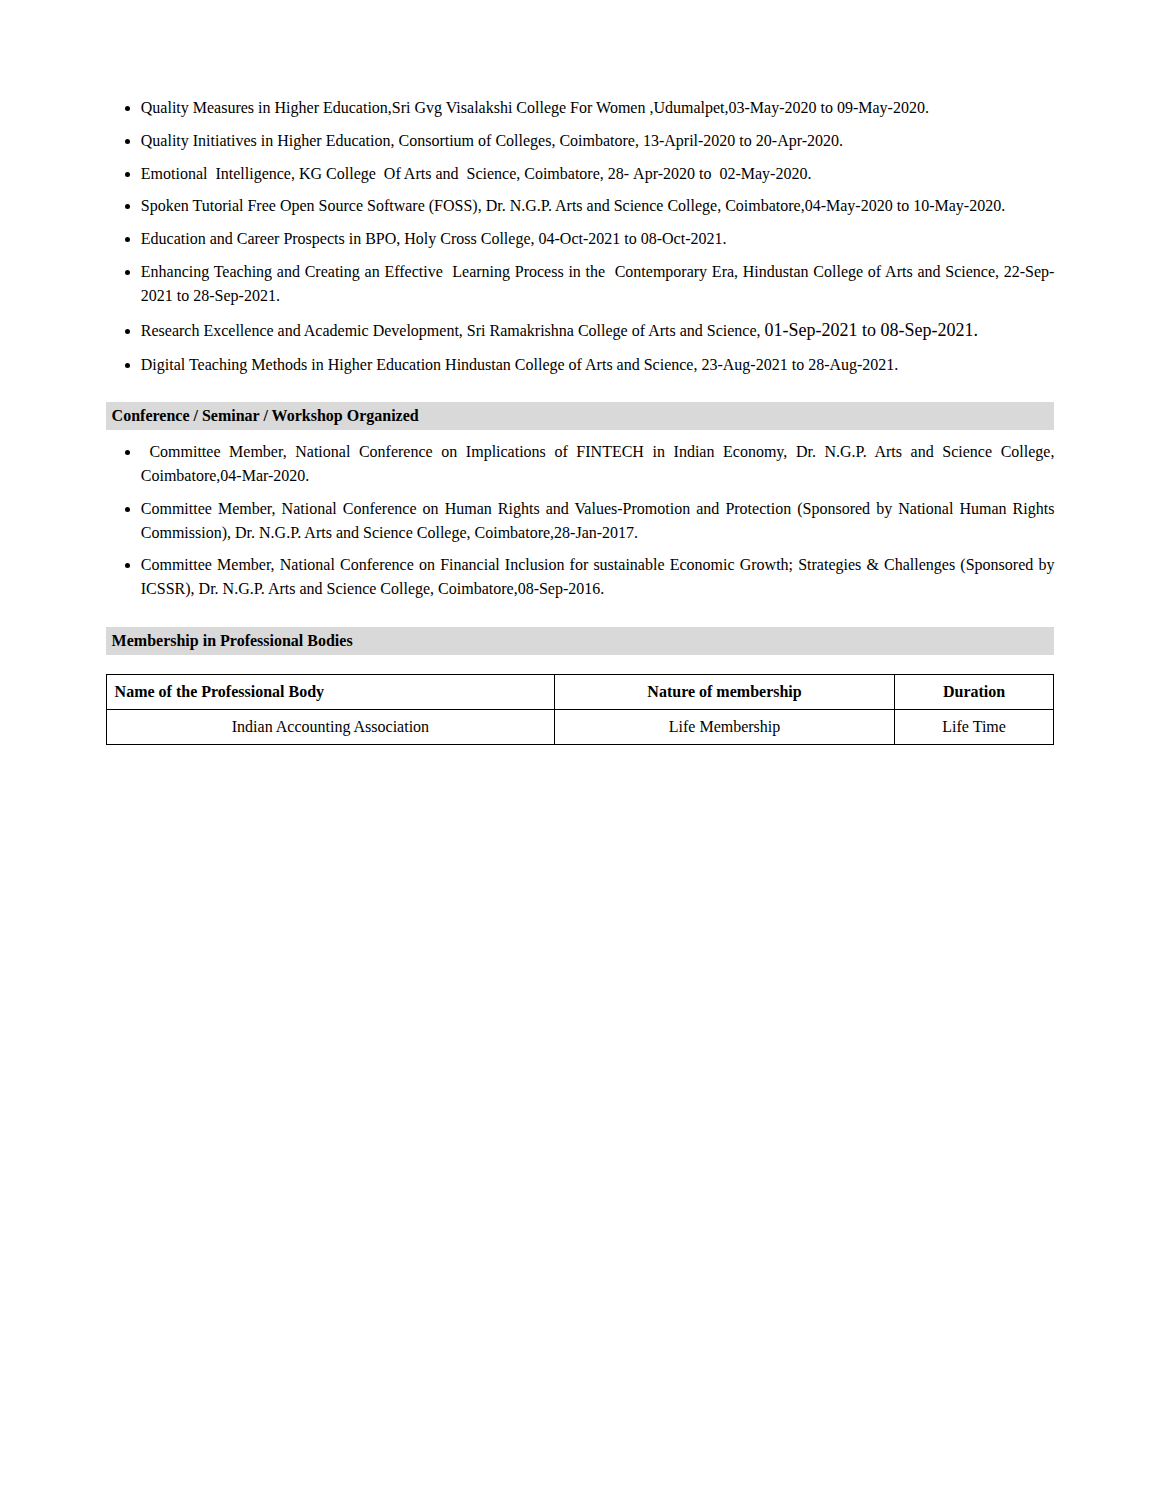Quality Measures in Higher Education,Sri Gvg Visalakshi College For Women ,Udumalpet,03-May-2020 to 09-May-2020.
Quality Initiatives in Higher Education, Consortium of Colleges, Coimbatore, 13-April-2020 to 20-Apr-2020.
Emotional Intelligence, KG College Of Arts and Science, Coimbatore, 28- Apr-2020 to 02-May-2020.
Spoken Tutorial Free Open Source Software (FOSS), Dr. N.G.P. Arts and Science College, Coimbatore,04-May-2020 to 10-May-2020.
Education and Career Prospects in BPO, Holy Cross College, 04-Oct-2021 to 08-Oct-2021.
Enhancing Teaching and Creating an Effective Learning Process in the Contemporary Era, Hindustan College of Arts and Science, 22-Sep-2021 to 28-Sep-2021.
Research Excellence and Academic Development, Sri Ramakrishna College of Arts and Science, 01-Sep-2021 to 08-Sep-2021.
Digital Teaching Methods in Higher Education Hindustan College of Arts and Science, 23-Aug-2021 to 28-Aug-2021.
Conference / Seminar / Workshop Organized
Committee Member, National Conference on Implications of FINTECH in Indian Economy, Dr. N.G.P. Arts and Science College, Coimbatore,04-Mar-2020.
Committee Member, National Conference on Human Rights and Values-Promotion and Protection (Sponsored by National Human Rights Commission), Dr. N.G.P. Arts and Science College, Coimbatore,28-Jan-2017.
Committee Member, National Conference on Financial Inclusion for sustainable Economic Growth; Strategies & Challenges (Sponsored by ICSSR), Dr. N.G.P. Arts and Science College, Coimbatore,08-Sep-2016.
Membership in Professional Bodies
| Name of the Professional Body | Nature of membership | Duration |
| --- | --- | --- |
| Indian Accounting Association | Life Membership | Life Time |